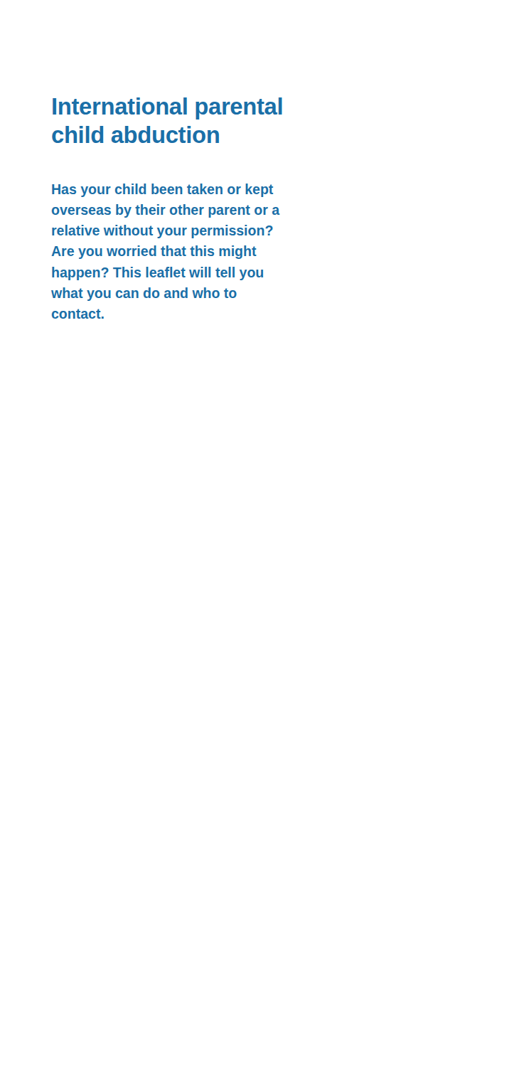International parental
child abduction
Has your child been taken or kept overseas by their other parent or a relative without your permission? Are you worried that this might happen? This leaflet will tell you what you can do and who to contact.